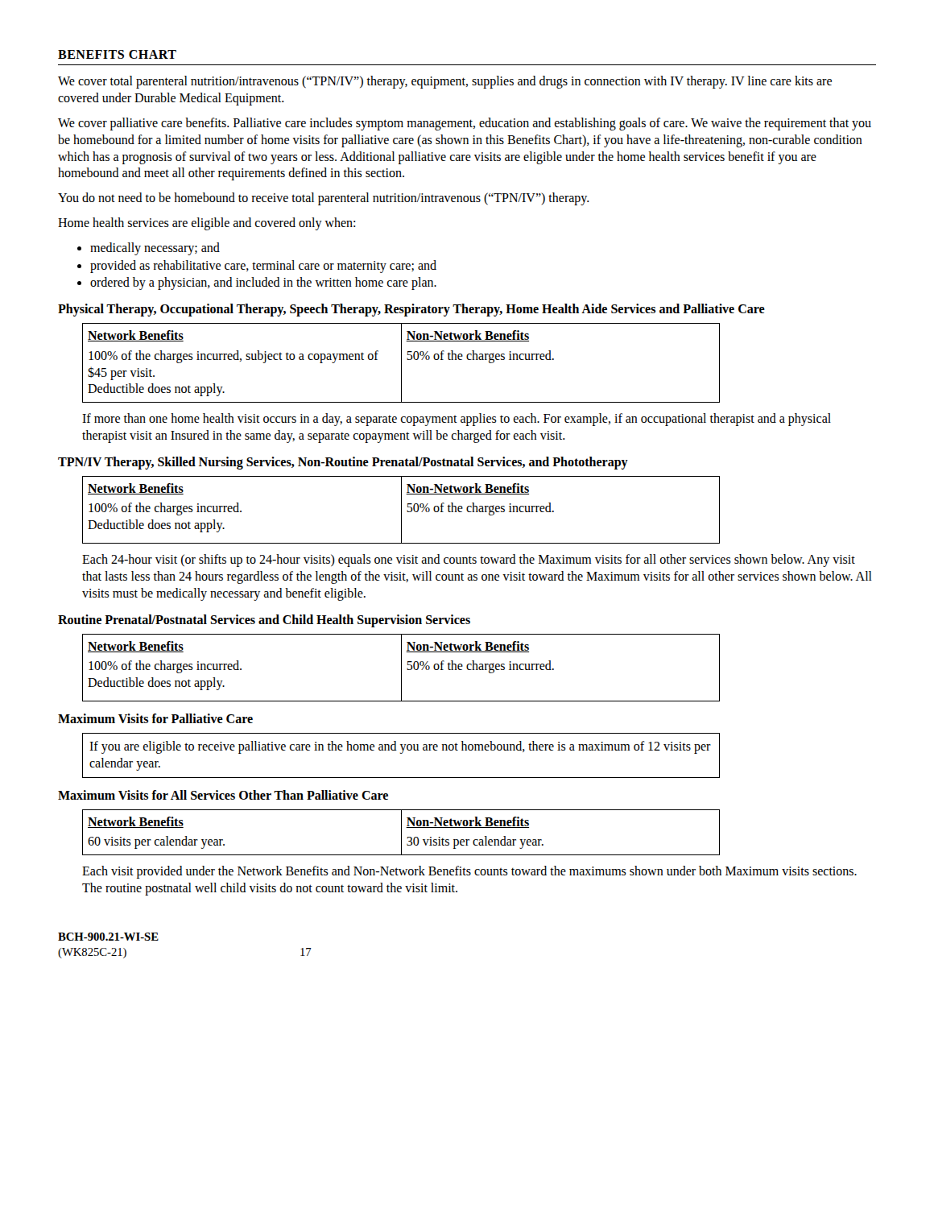BENEFITS CHART
We cover total parenteral nutrition/intravenous (“TPN/IV”) therapy, equipment, supplies and drugs in connection with IV therapy. IV line care kits are covered under Durable Medical Equipment.
We cover palliative care benefits. Palliative care includes symptom management, education and establishing goals of care. We waive the requirement that you be homebound for a limited number of home visits for palliative care (as shown in this Benefits Chart), if you have a life-threatening, non-curable condition which has a prognosis of survival of two years or less. Additional palliative care visits are eligible under the home health services benefit if you are homebound and meet all other requirements defined in this section.
You do not need to be homebound to receive total parenteral nutrition/intravenous (“TPN/IV”) therapy.
Home health services are eligible and covered only when:
medically necessary; and
provided as rehabilitative care, terminal care or maternity care; and
ordered by a physician, and included in the written home care plan.
Physical Therapy, Occupational Therapy, Speech Therapy, Respiratory Therapy, Home Health Aide Services and Palliative Care
| Network Benefits | Non-Network Benefits |
| 100% of the charges incurred, subject to a copayment of $45 per visit. Deductible does not apply. | 50% of the charges incurred. |
If more than one home health visit occurs in a day, a separate copayment applies to each. For example, if an occupational therapist and a physical therapist visit an Insured in the same day, a separate copayment will be charged for each visit.
TPN/IV Therapy, Skilled Nursing Services, Non-Routine Prenatal/Postnatal Services, and Phototherapy
| Network Benefits | Non-Network Benefits |
| 100% of the charges incurred. Deductible does not apply. | 50% of the charges incurred. |
Each 24-hour visit (or shifts up to 24-hour visits) equals one visit and counts toward the Maximum visits for all other services shown below. Any visit that lasts less than 24 hours regardless of the length of the visit, will count as one visit toward the Maximum visits for all other services shown below. All visits must be medically necessary and benefit eligible.
Routine Prenatal/Postnatal Services and Child Health Supervision Services
| Network Benefits | Non-Network Benefits |
| 100% of the charges incurred. Deductible does not apply. | 50% of the charges incurred. |
Maximum Visits for Palliative Care
| If you are eligible to receive palliative care in the home and you are not homebound, there is a maximum of 12 visits per calendar year. |
Maximum Visits for All Services Other Than Palliative Care
| Network Benefits | Non-Network Benefits |
| 60 visits per calendar year. | 30 visits per calendar year. |
Each visit provided under the Network Benefits and Non-Network Benefits counts toward the maximums shown under both Maximum visits sections. The routine postnatal well child visits do not count toward the visit limit.
BCH-900.21-WI-SE
(WK825C-21)17